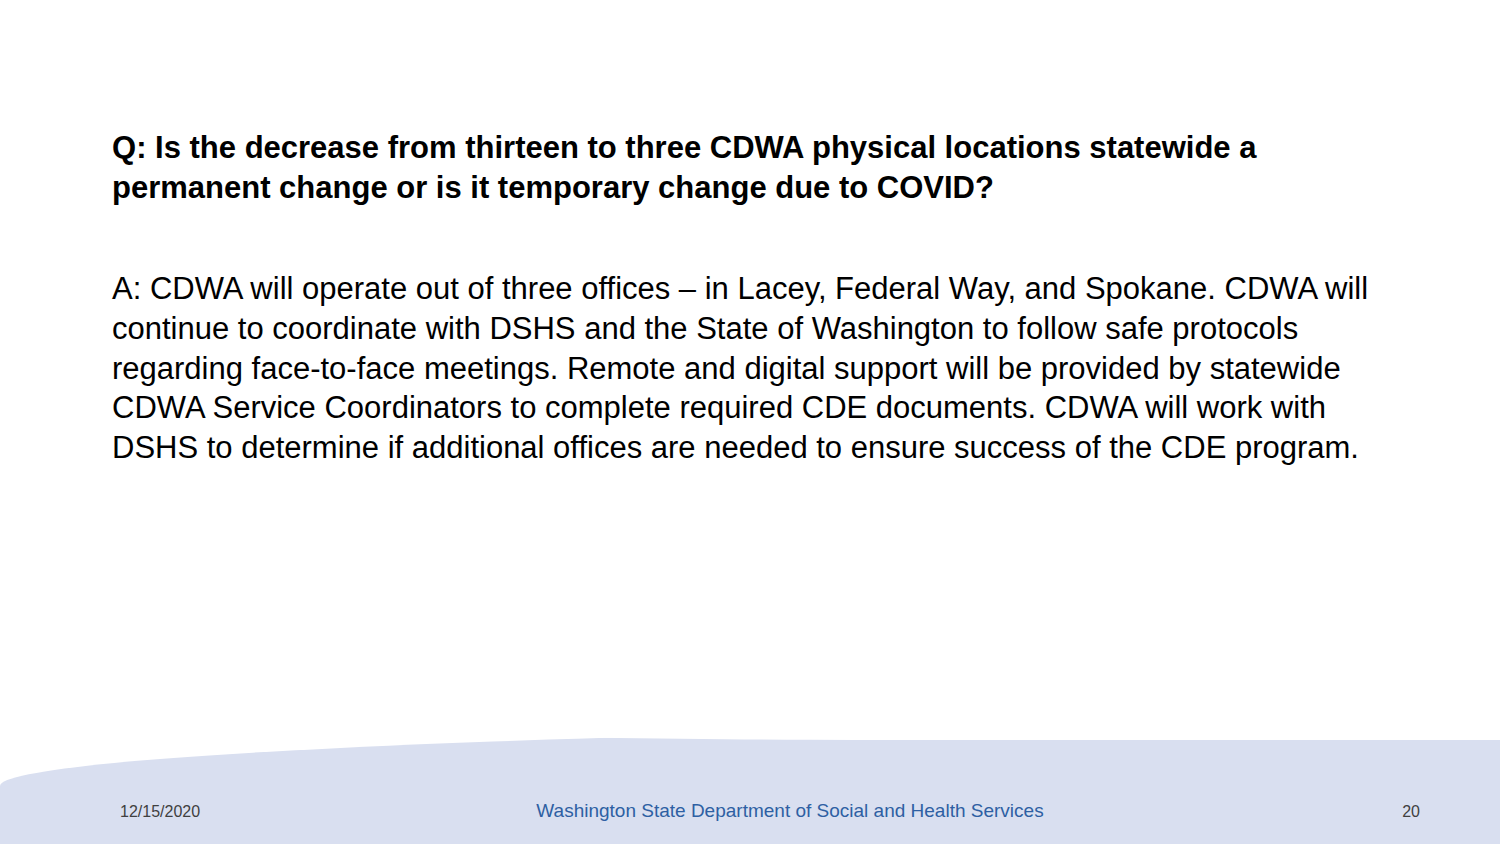Q: Is the decrease from thirteen to three CDWA physical locations statewide a permanent change or is it temporary change due to COVID?
A: CDWA will operate out of three offices – in Lacey, Federal Way, and Spokane. CDWA will continue to coordinate with DSHS and the State of Washington to follow safe protocols regarding face-to-face meetings. Remote and digital support will be provided by statewide CDWA Service Coordinators to complete required CDE documents. CDWA will work with DSHS to determine if additional offices are needed to ensure success of the CDE program.
12/15/2020 Washington State Department of Social and Health Services 20